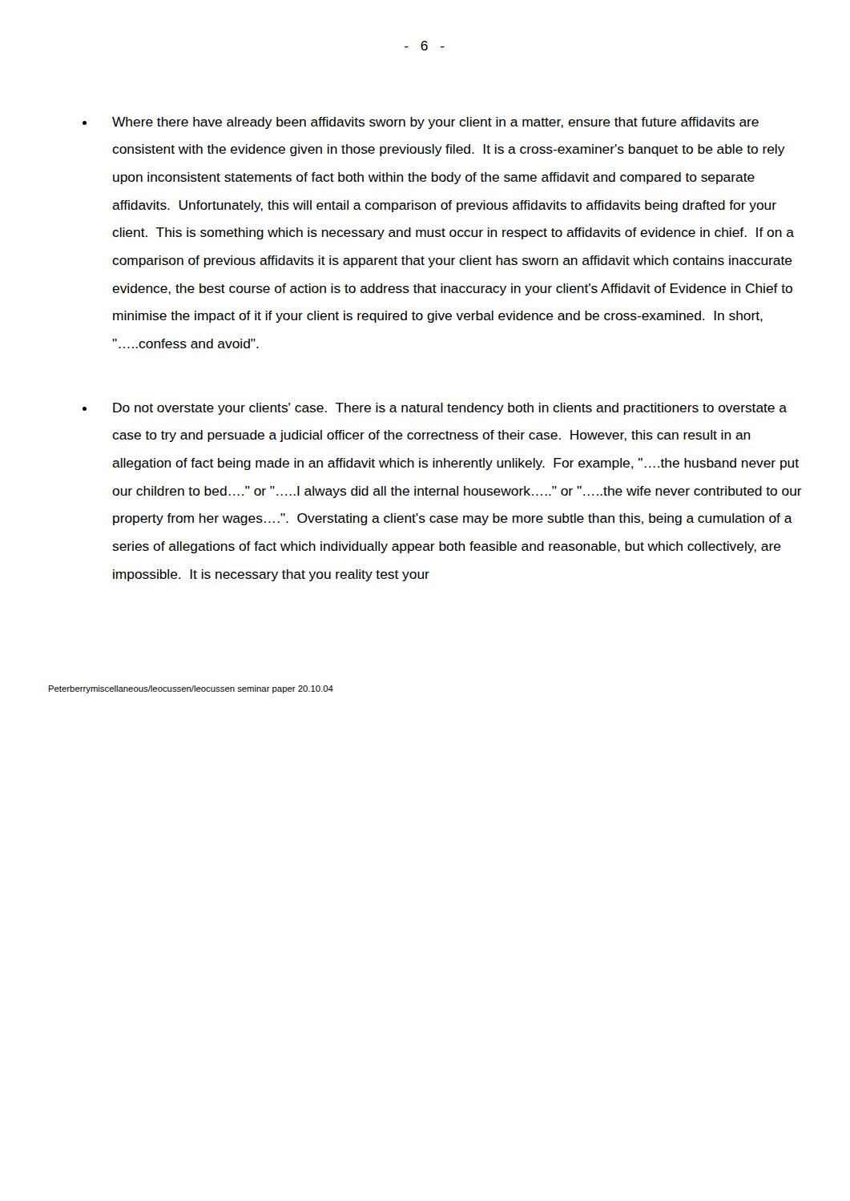- 6 -
Where there have already been affidavits sworn by your client in a matter, ensure that future affidavits are consistent with the evidence given in those previously filed. It is a cross-examiner's banquet to be able to rely upon inconsistent statements of fact both within the body of the same affidavit and compared to separate affidavits. Unfortunately, this will entail a comparison of previous affidavits to affidavits being drafted for your client. This is something which is necessary and must occur in respect to affidavits of evidence in chief. If on a comparison of previous affidavits it is apparent that your client has sworn an affidavit which contains inaccurate evidence, the best course of action is to address that inaccuracy in your client's Affidavit of Evidence in Chief to minimise the impact of it if your client is required to give verbal evidence and be cross-examined. In short, "…..confess and avoid".
Do not overstate your clients' case. There is a natural tendency both in clients and practitioners to overstate a case to try and persuade a judicial officer of the correctness of their case. However, this can result in an allegation of fact being made in an affidavit which is inherently unlikely. For example, "….the husband never put our children to bed…." or "…..I always did all the internal housework….." or "…..the wife never contributed to our property from her wages….". Overstating a client's case may be more subtle than this, being a cumulation of a series of allegations of fact which individually appear both feasible and reasonable, but which collectively, are impossible. It is necessary that you reality test your
Peterberrymiscellaneous/leocussen/leocussen seminar paper 20.10.04